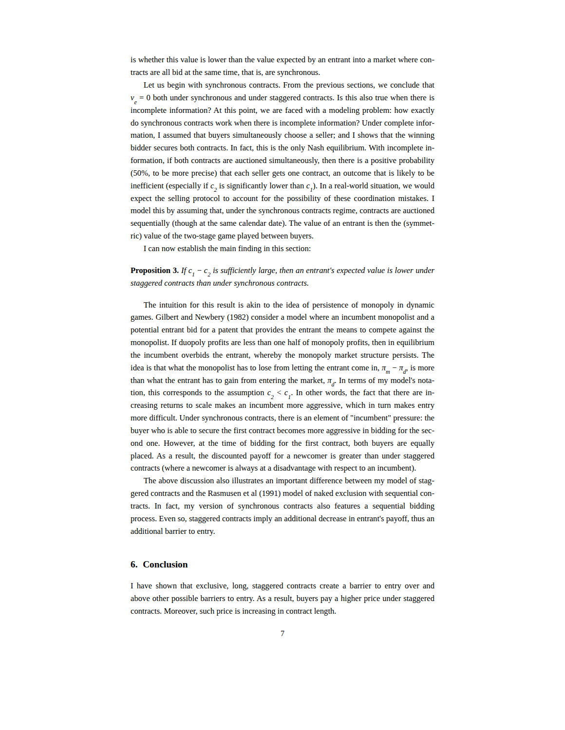is whether this value is lower than the value expected by an entrant into a market where contracts are all bid at the same time, that is, are synchronous.
Let us begin with synchronous contracts. From the previous sections, we conclude that ve = 0 both under synchronous and under staggered contracts. Is this also true when there is incomplete information? At this point, we are faced with a modeling problem: how exactly do synchronous contracts work when there is incomplete information? Under complete information, I assumed that buyers simultaneously choose a seller; and I shows that the winning bidder secures both contracts. In fact, this is the only Nash equilibrium. With incomplete information, if both contracts are auctioned simultaneously, then there is a positive probability (50%, to be more precise) that each seller gets one contract, an outcome that is likely to be inefficient (especially if c2 is significantly lower than c1). In a real-world situation, we would expect the selling protocol to account for the possibility of these coordination mistakes. I model this by assuming that, under the synchronous contracts regime, contracts are auctioned sequentially (though at the same calendar date). The value of an entrant is then the (symmetric) value of the two-stage game played between buyers.
I can now establish the main finding in this section:
Proposition 3. If c1 − c2 is sufficiently large, then an entrant's expected value is lower under staggered contracts than under synchronous contracts.
The intuition for this result is akin to the idea of persistence of monopoly in dynamic games. Gilbert and Newbery (1982) consider a model where an incumbent monopolist and a potential entrant bid for a patent that provides the entrant the means to compete against the monopolist. If duopoly profits are less than one half of monopoly profits, then in equilibrium the incumbent overbids the entrant, whereby the monopoly market structure persists. The idea is that what the monopolist has to lose from letting the entrant come in, πm − πd, is more than what the entrant has to gain from entering the market, πd. In terms of my model's notation, this corresponds to the assumption c2 < c1. In other words, the fact that there are increasing returns to scale makes an incumbent more aggressive, which in turn makes entry more difficult. Under synchronous contracts, there is an element of "incumbent" pressure: the buyer who is able to secure the first contract becomes more aggressive in bidding for the second one. However, at the time of bidding for the first contract, both buyers are equally placed. As a result, the discounted payoff for a newcomer is greater than under staggered contracts (where a newcomer is always at a disadvantage with respect to an incumbent).
The above discussion also illustrates an important difference between my model of staggered contracts and the Rasmusen et al (1991) model of naked exclusion with sequential contracts. In fact, my version of synchronous contracts also features a sequential bidding process. Even so, staggered contracts imply an additional decrease in entrant's payoff, thus an additional barrier to entry.
6. Conclusion
I have shown that exclusive, long, staggered contracts create a barrier to entry over and above other possible barriers to entry. As a result, buyers pay a higher price under staggered contracts. Moreover, such price is increasing in contract length.
7